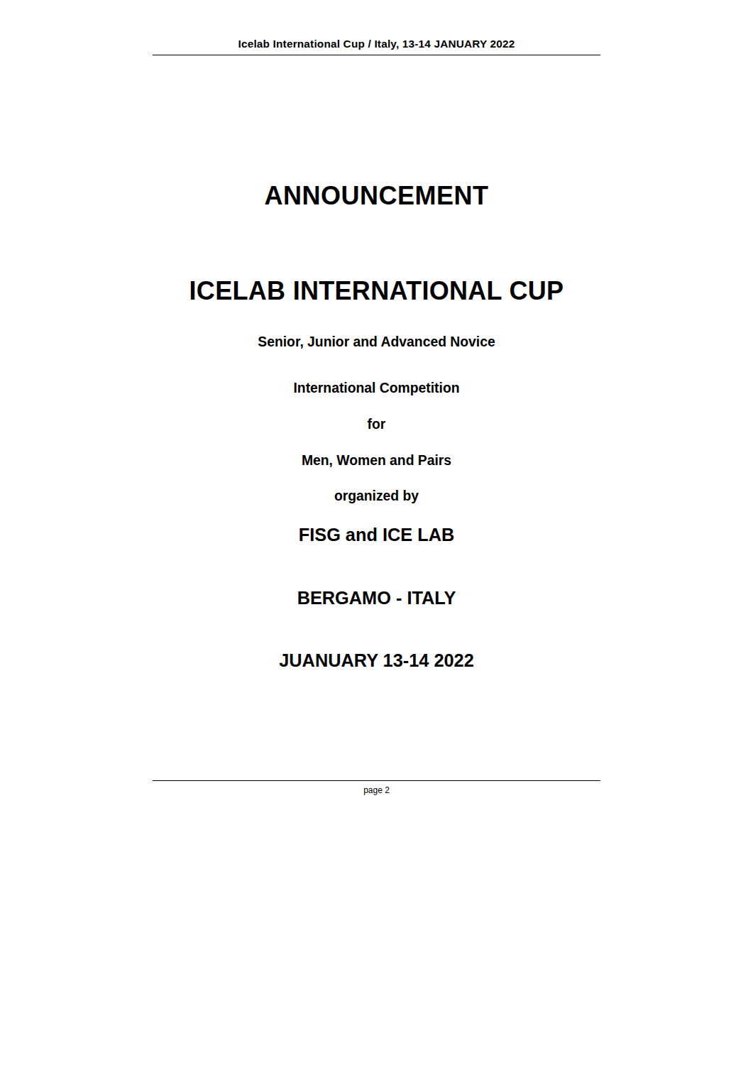Icelab International Cup / Italy, 13-14 JANUARY 2022
ANNOUNCEMENT
ICELAB INTERNATIONAL CUP
Senior, Junior and Advanced Novice
International Competition
for
Men, Women and Pairs
organized by
FISG and ICE LAB
BERGAMO - ITALY
JUANUARY 13-14 2022
page 2